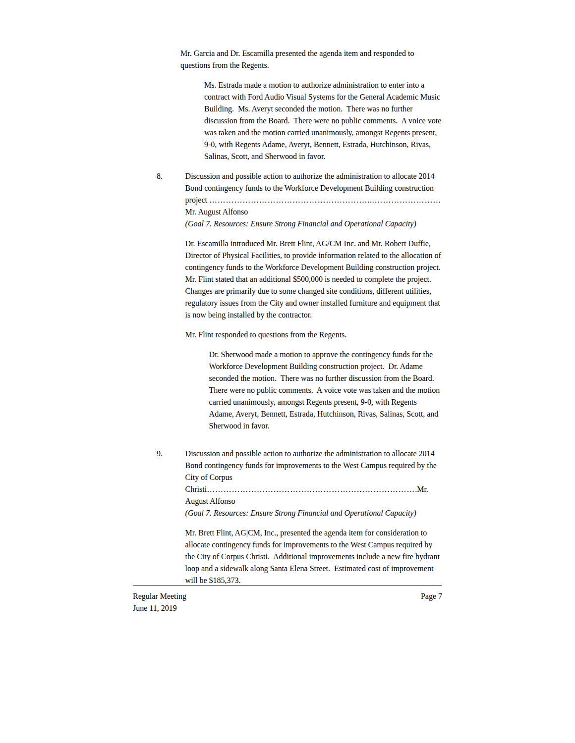Mr. Garcia and Dr. Escamilla presented the agenda item and responded to questions from the Regents.
Ms. Estrada made a motion to authorize administration to enter into a contract with Ford Audio Visual Systems for the General Academic Music Building. Ms. Averyt seconded the motion. There was no further discussion from the Board. There were no public comments. A voice vote was taken and the motion carried unanimously, amongst Regents present, 9-0, with Regents Adame, Averyt, Bennett, Estrada, Hutchinson, Rivas, Salinas, Scott, and Sherwood in favor.
8.
Discussion and possible action to authorize the administration to allocate 2014 Bond contingency funds to the Workforce Development Building construction project …………………………………………………...……………………Mr. August Alfonso
(Goal 7. Resources: Ensure Strong Financial and Operational Capacity)
Dr. Escamilla introduced Mr. Brett Flint, AG/CM Inc. and Mr. Robert Duffie, Director of Physical Facilities, to provide information related to the allocation of contingency funds to the Workforce Development Building construction project. Mr. Flint stated that an additional $500,000 is needed to complete the project. Changes are primarily due to some changed site conditions, different utilities, regulatory issues from the City and owner installed furniture and equipment that is now being installed by the contractor.
Mr. Flint responded to questions from the Regents.
Dr. Sherwood made a motion to approve the contingency funds for the Workforce Development Building construction project. Dr. Adame seconded the motion. There was no further discussion from the Board. There were no public comments. A voice vote was taken and the motion carried unanimously, amongst Regents present, 9-0, with Regents Adame, Averyt, Bennett, Estrada, Hutchinson, Rivas, Salinas, Scott, and Sherwood in favor.
9.
Discussion and possible action to authorize the administration to allocate 2014 Bond contingency funds for improvements to the West Campus required by the City of Corpus Christi………………………………………………………………….Mr. August Alfonso
(Goal 7. Resources: Ensure Strong Financial and Operational Capacity)
Mr. Brett Flint, AG|CM, Inc., presented the agenda item for consideration to allocate contingency funds for improvements to the West Campus required by the City of Corpus Christi. Additional improvements include a new fire hydrant loop and a sidewalk along Santa Elena Street. Estimated cost of improvement will be $185,373.
Regular Meeting
June 11, 2019
Page 7